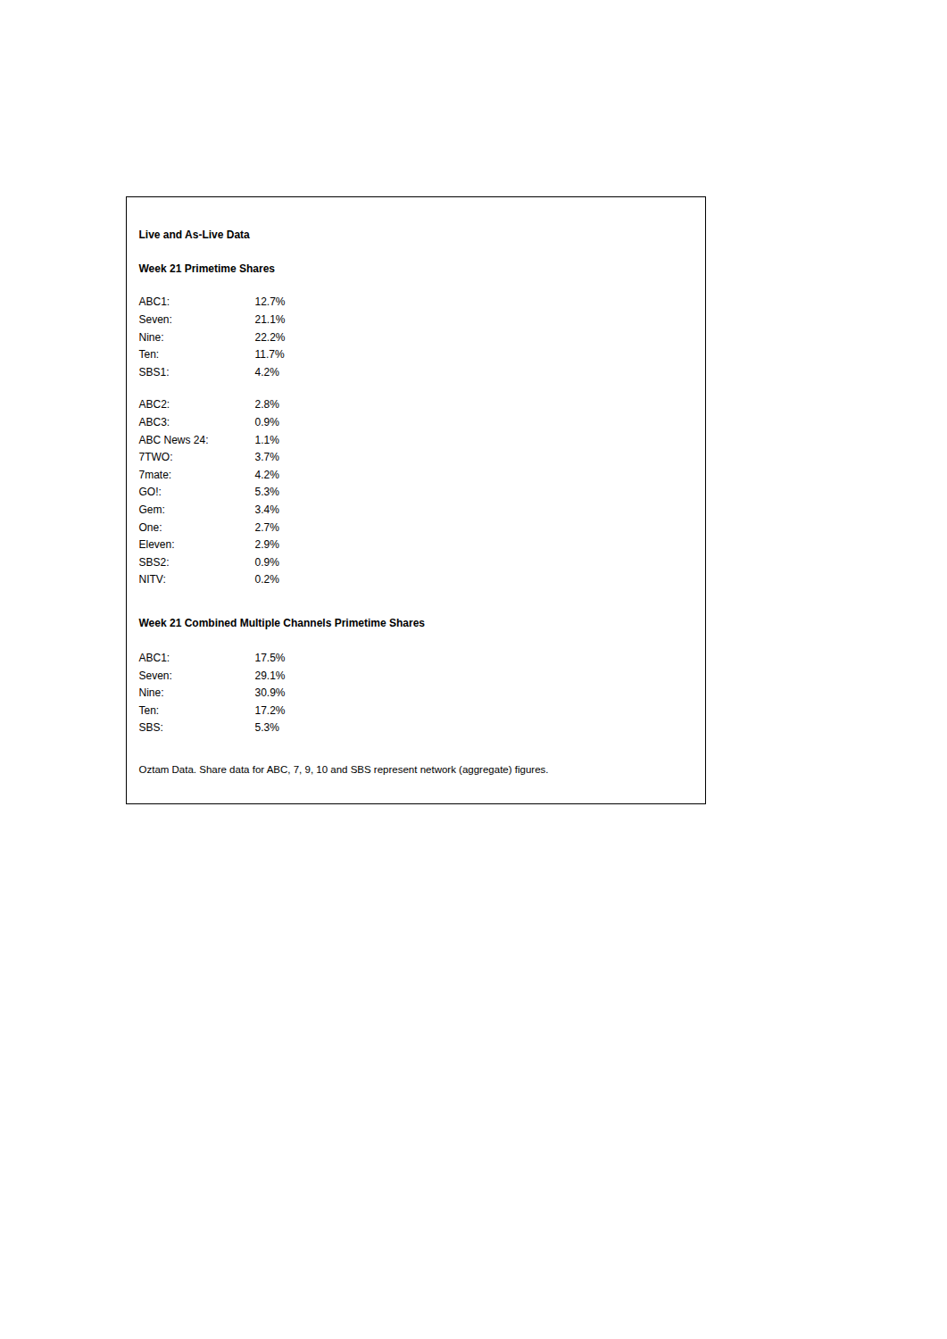Live and As-Live Data
Week 21 Primetime Shares
| ABC1: | 12.7% |
| Seven: | 21.1% |
| Nine: | 22.2% |
| Ten: | 11.7% |
| SBS1: | 4.2% |
| ABC2: | 2.8% |
| ABC3: | 0.9% |
| ABC News 24: | 1.1% |
| 7TWO: | 3.7% |
| 7mate: | 4.2% |
| GO!: | 5.3% |
| Gem: | 3.4% |
| One: | 2.7% |
| Eleven: | 2.9% |
| SBS2: | 0.9% |
| NITV: | 0.2% |
Week 21 Combined Multiple Channels Primetime Shares
| ABC1: | 17.5% |
| Seven: | 29.1% |
| Nine: | 30.9% |
| Ten: | 17.2% |
| SBS: | 5.3% |
Oztam Data. Share data for ABC, 7, 9, 10 and SBS represent network (aggregate) figures.